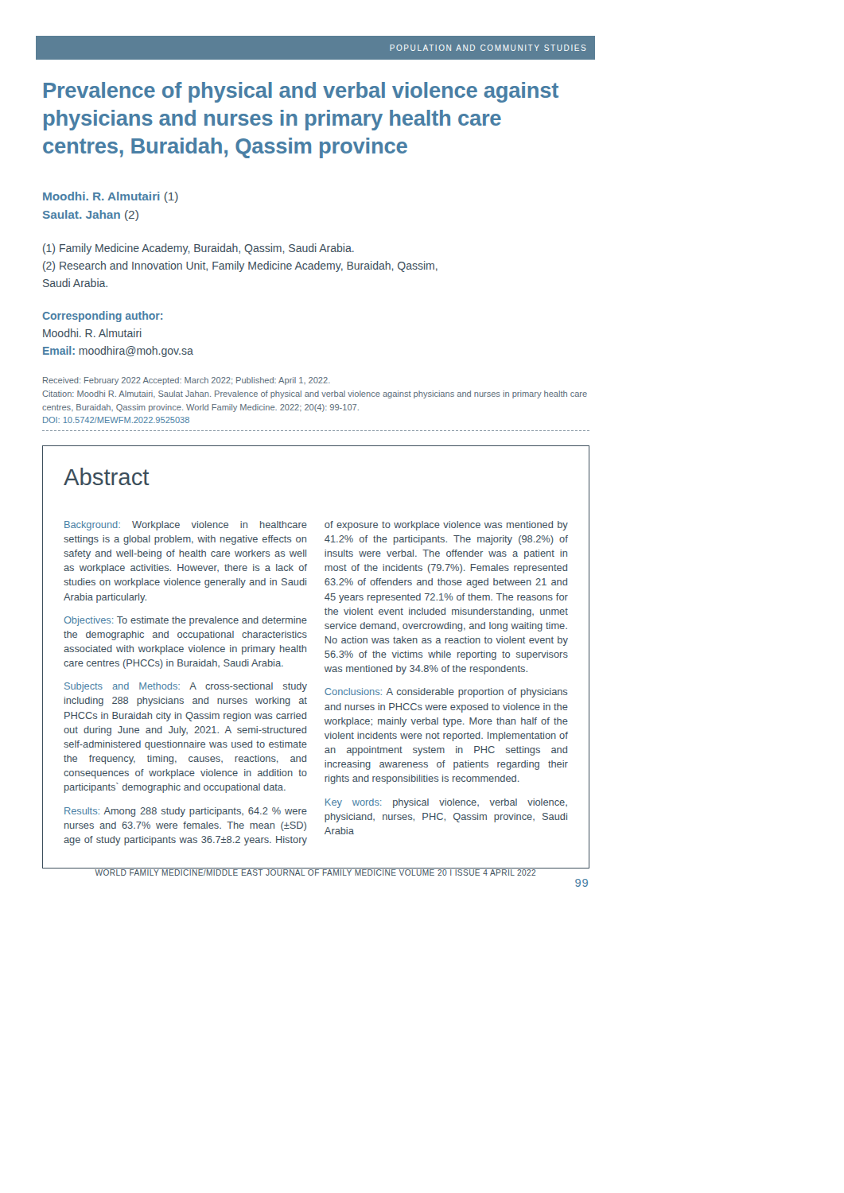POPULATION AND COMMUNITY STUDIES
Prevalence of physical and verbal violence against physicians and nurses in primary health care centres, Buraidah, Qassim province
Moodhi. R. Almutairi (1)
Saulat. Jahan (2)
(1) Family Medicine Academy, Buraidah, Qassim, Saudi Arabia.
(2) Research and Innovation Unit, Family Medicine Academy, Buraidah, Qassim,
Saudi Arabia.
Corresponding author:
Moodhi. R. Almutairi
Email: moodhira@moh.gov.sa
Received: February 2022 Accepted: March 2022; Published: April 1, 2022.
Citation: Moodhi R. Almutairi, Saulat Jahan. Prevalence of physical and verbal violence against physicians and nurses in primary health care centres, Buraidah, Qassim province. World Family Medicine. 2022; 20(4): 99-107.
DOI: 10.5742/MEWFM.2022.9525038
Abstract
Background: Workplace violence in healthcare settings is a global problem, with negative effects on safety and well-being of health care workers as well as workplace activities. However, there is a lack of studies on workplace violence generally and in Saudi Arabia particularly.
Objectives: To estimate the prevalence and determine the demographic and occupational characteristics associated with workplace violence in primary health care centres (PHCCs) in Buraidah, Saudi Arabia.
Subjects and Methods: A cross-sectional study including 288 physicians and nurses working at PHCCs in Buraidah city in Qassim region was carried out during June and July, 2021. A semi-structured self-administered questionnaire was used to estimate the frequency, timing, causes, reactions, and consequences of workplace violence in addition to participants` demographic and occupational data.
Results: Among 288 study participants, 64.2 % were nurses and 63.7% were females. The mean (±SD) age of study participants was 36.7±8.2 years. History of exposure to workplace violence was mentioned by 41.2% of the participants. The majority (98.2%) of insults were verbal. The offender was a patient in most of the incidents (79.7%). Females represented 63.2% of offenders and those aged between 21 and 45 years represented 72.1% of them. The reasons for the violent event included misunderstanding, unmet service demand, overcrowding, and long waiting time. No action was taken as a reaction to violent event by 56.3% of the victims while reporting to supervisors was mentioned by 34.8% of the respondents.
Conclusions: A considerable proportion of physicians and nurses in PHCCs were exposed to violence in the workplace; mainly verbal type. More than half of the violent incidents were not reported. Implementation of an appointment system in PHC settings and increasing awareness of patients regarding their rights and responsibilities is recommended.
Key words: physical violence, verbal violence, physiciand, nurses, PHC, Qassim province, Saudi Arabia
WORLD FAMILY MEDICINE/MIDDLE EAST JOURNAL OF FAMILY MEDICINE VOLUME 20 I ISSUE 4 APRIL 2022
99